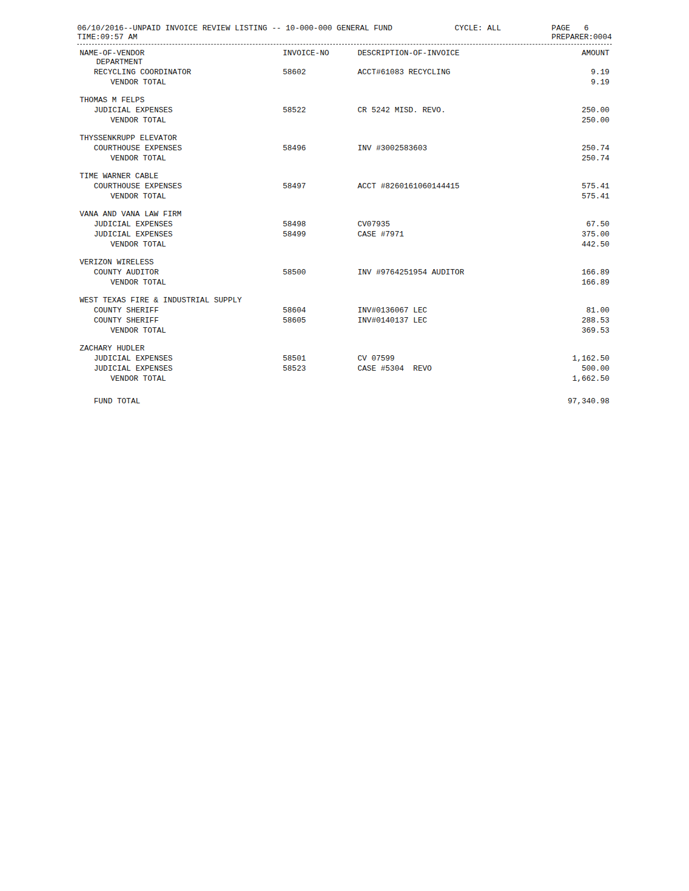06/10/2016--UNPAID INVOICE REVIEW LISTING -- 10-000-000 GENERAL FUND TIME:09:57 AM
CYCLE: ALL
PAGE 6 PREPARER:0004
| NAME-OF-VENDOR DEPARTMENT | INVOICE-NO | DESCRIPTION-OF-INVOICE | AMOUNT |
| --- | --- | --- | --- |
| RECYCLING COORDINATOR | 58602 | ACCT#61083 RECYCLING | 9.19 |
| VENDOR TOTAL | | | 9.19 |
| THOMAS M FELPS | | | |
| JUDICIAL EXPENSES | 58522 | CR 5242 MISD. REVO. | 250.00 |
| VENDOR TOTAL | | | 250.00 |
| THYSSENKRUPP ELEVATOR | | | |
| COURTHOUSE EXPENSES | 58496 | INV #3002583603 | 250.74 |
| VENDOR TOTAL | | | 250.74 |
| TIME WARNER CABLE | | | |
| COURTHOUSE EXPENSES | 58497 | ACCT #8260161060144415 | 575.41 |
| VENDOR TOTAL | | | 575.41 |
| VANA AND VANA LAW FIRM | | | |
| JUDICIAL EXPENSES | 58498 | CV07935 | 67.50 |
| JUDICIAL EXPENSES | 58499 | CASE #7971 | 375.00 |
| VENDOR TOTAL | | | 442.50 |
| VERIZON WIRELESS | | | |
| COUNTY AUDITOR | 58500 | INV #9764251954 AUDITOR | 166.89 |
| VENDOR TOTAL | | | 166.89 |
| WEST TEXAS FIRE & INDUSTRIAL SUPPLY | | | |
| COUNTY SHERIFF | 58604 | INV#0136067 LEC | 81.00 |
| COUNTY SHERIFF | 58605 | INV#0140137 LEC | 288.53 |
| VENDOR TOTAL | | | 369.53 |
| ZACHARY HUDLER | | | |
| JUDICIAL EXPENSES | 58501 | CV 07599 | 1,162.50 |
| JUDICIAL EXPENSES | 58523 | CASE #5304 REVO | 500.00 |
| VENDOR TOTAL | | | 1,662.50 |
| FUND TOTAL | | | 97,340.98 |